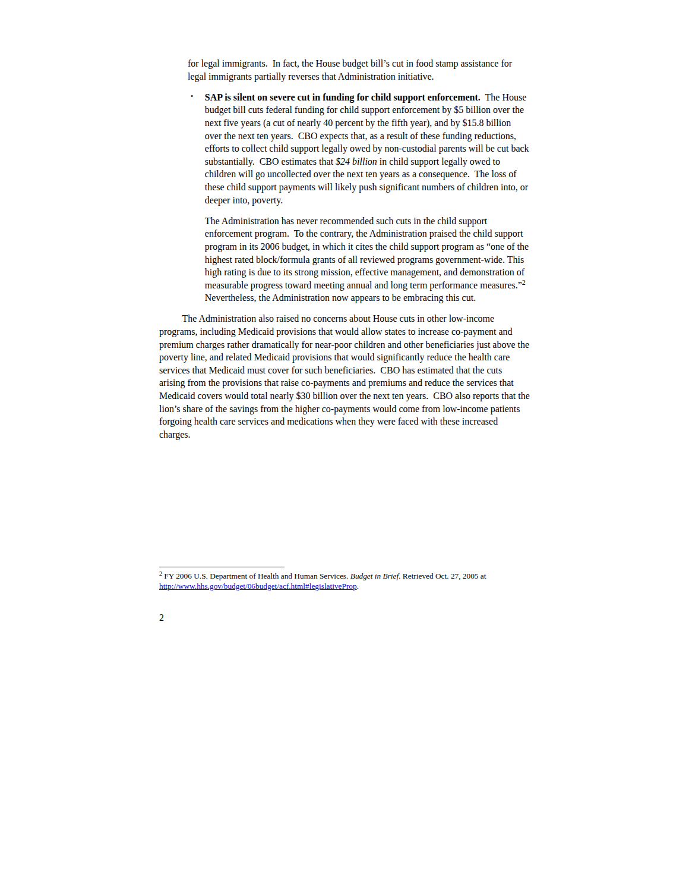for legal immigrants. In fact, the House budget bill’s cut in food stamp assistance for legal immigrants partially reverses that Administration initiative.
SAP is silent on severe cut in funding for child support enforcement. The House budget bill cuts federal funding for child support enforcement by $5 billion over the next five years (a cut of nearly 40 percent by the fifth year), and by $15.8 billion over the next ten years. CBO expects that, as a result of these funding reductions, efforts to collect child support legally owed by non-custodial parents will be cut back substantially. CBO estimates that $24 billion in child support legally owed to children will go uncollected over the next ten years as a consequence. The loss of these child support payments will likely push significant numbers of children into, or deeper into, poverty.
The Administration has never recommended such cuts in the child support enforcement program. To the contrary, the Administration praised the child support program in its 2006 budget, in which it cites the child support program as “one of the highest rated block/formula grants of all reviewed programs government-wide. This high rating is due to its strong mission, effective management, and demonstration of measurable progress toward meeting annual and long term performance measures.”2 Nevertheless, the Administration now appears to be embracing this cut.
The Administration also raised no concerns about House cuts in other low-income programs, including Medicaid provisions that would allow states to increase co-payment and premium charges rather dramatically for near-poor children and other beneficiaries just above the poverty line, and related Medicaid provisions that would significantly reduce the health care services that Medicaid must cover for such beneficiaries. CBO has estimated that the cuts arising from the provisions that raise co-payments and premiums and reduce the services that Medicaid covers would total nearly $30 billion over the next ten years. CBO also reports that the lion’s share of the savings from the higher co-payments would come from low-income patients forgoing health care services and medications when they were faced with these increased charges.
2 FY 2006 U.S. Department of Health and Human Services. Budget in Brief. Retrieved Oct. 27, 2005 at http://www.hhs.gov/budget/06budget/acf.html#legislativeProp.
2